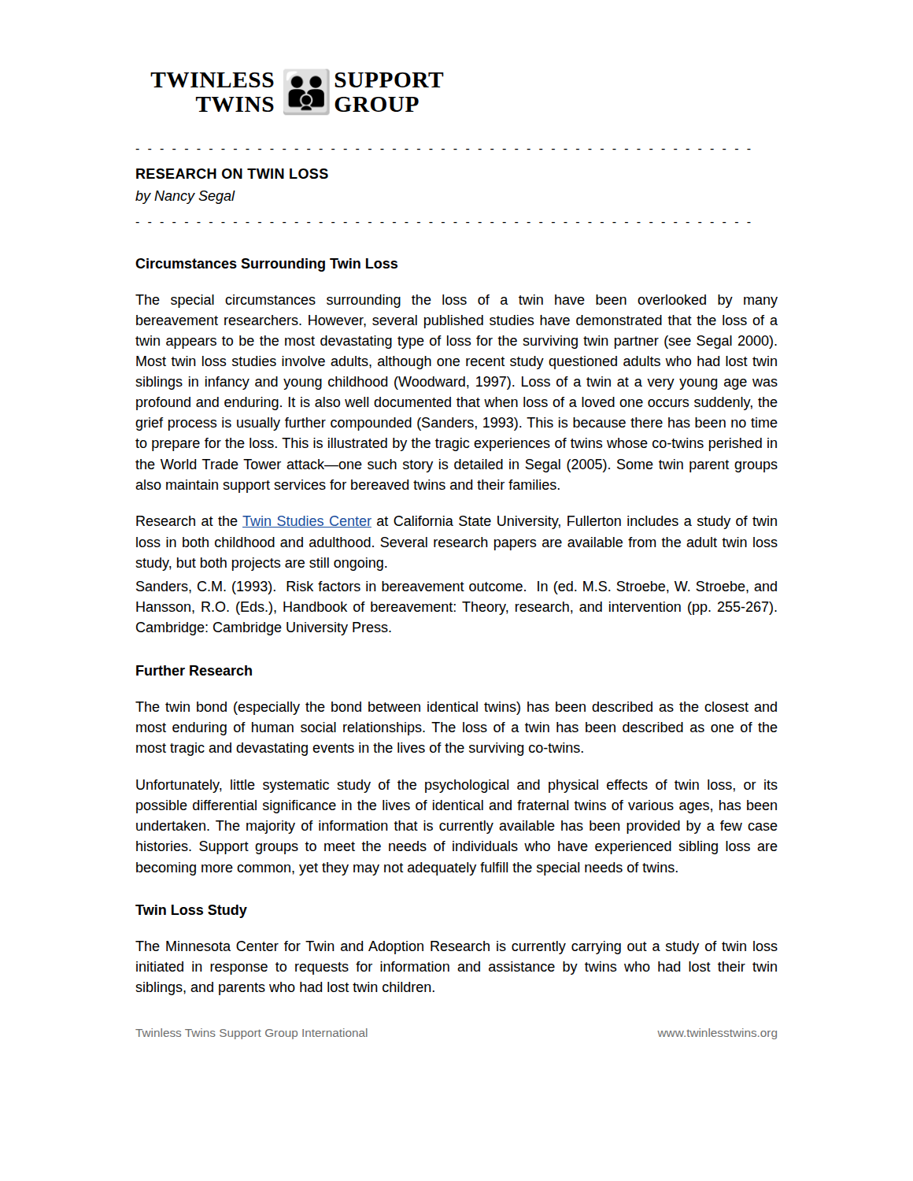TWINLESS
TWINS
👪
SUPPORT
GROUP
- - - - - - - - - - - - - - - - - - - - - - - - - - - - - - - - - - - - - - - - - - - - - - - - - - -
RESEARCH ON TWIN LOSS
by Nancy Segal
- - - - - - - - - - - - - - - - - - - - - - - - - - - - - - - - - - - - - - - - - - - - - - - - - - -
Circumstances Surrounding Twin Loss
The special circumstances surrounding the loss of a twin have been overlooked by many bereavement researchers. However, several published studies have demonstrated that the loss of a twin appears to be the most devastating type of loss for the surviving twin partner (see Segal 2000). Most twin loss studies involve adults, although one recent study questioned adults who had lost twin siblings in infancy and young childhood (Woodward, 1997). Loss of a twin at a very young age was profound and enduring. It is also well documented that when loss of a loved one occurs suddenly, the grief process is usually further compounded (Sanders, 1993). This is because there has been no time to prepare for the loss. This is illustrated by the tragic experiences of twins whose co-twins perished in the World Trade Tower attack—one such story is detailed in Segal (2005). Some twin parent groups also maintain support services for bereaved twins and their families.
Research at the Twin Studies Center at California State University, Fullerton includes a study of twin loss in both childhood and adulthood. Several research papers are available from the adult twin loss study, but both projects are still ongoing.
Sanders, C.M. (1993). Risk factors in bereavement outcome. In (ed. M.S. Stroebe, W. Stroebe, and Hansson, R.O. (Eds.), Handbook of bereavement: Theory, research, and intervention (pp. 255-267). Cambridge: Cambridge University Press.
Further Research
The twin bond (especially the bond between identical twins) has been described as the closest and most enduring of human social relationships. The loss of a twin has been described as one of the most tragic and devastating events in the lives of the surviving co-twins.
Unfortunately, little systematic study of the psychological and physical effects of twin loss, or its possible differential significance in the lives of identical and fraternal twins of various ages, has been undertaken. The majority of information that is currently available has been provided by a few case histories. Support groups to meet the needs of individuals who have experienced sibling loss are becoming more common, yet they may not adequately fulfill the special needs of twins.
Twin Loss Study
The Minnesota Center for Twin and Adoption Research is currently carrying out a study of twin loss initiated in response to requests for information and assistance by twins who had lost their twin siblings, and parents who had lost twin children.
Twinless Twins Support Group International www.twinlesstwins.org